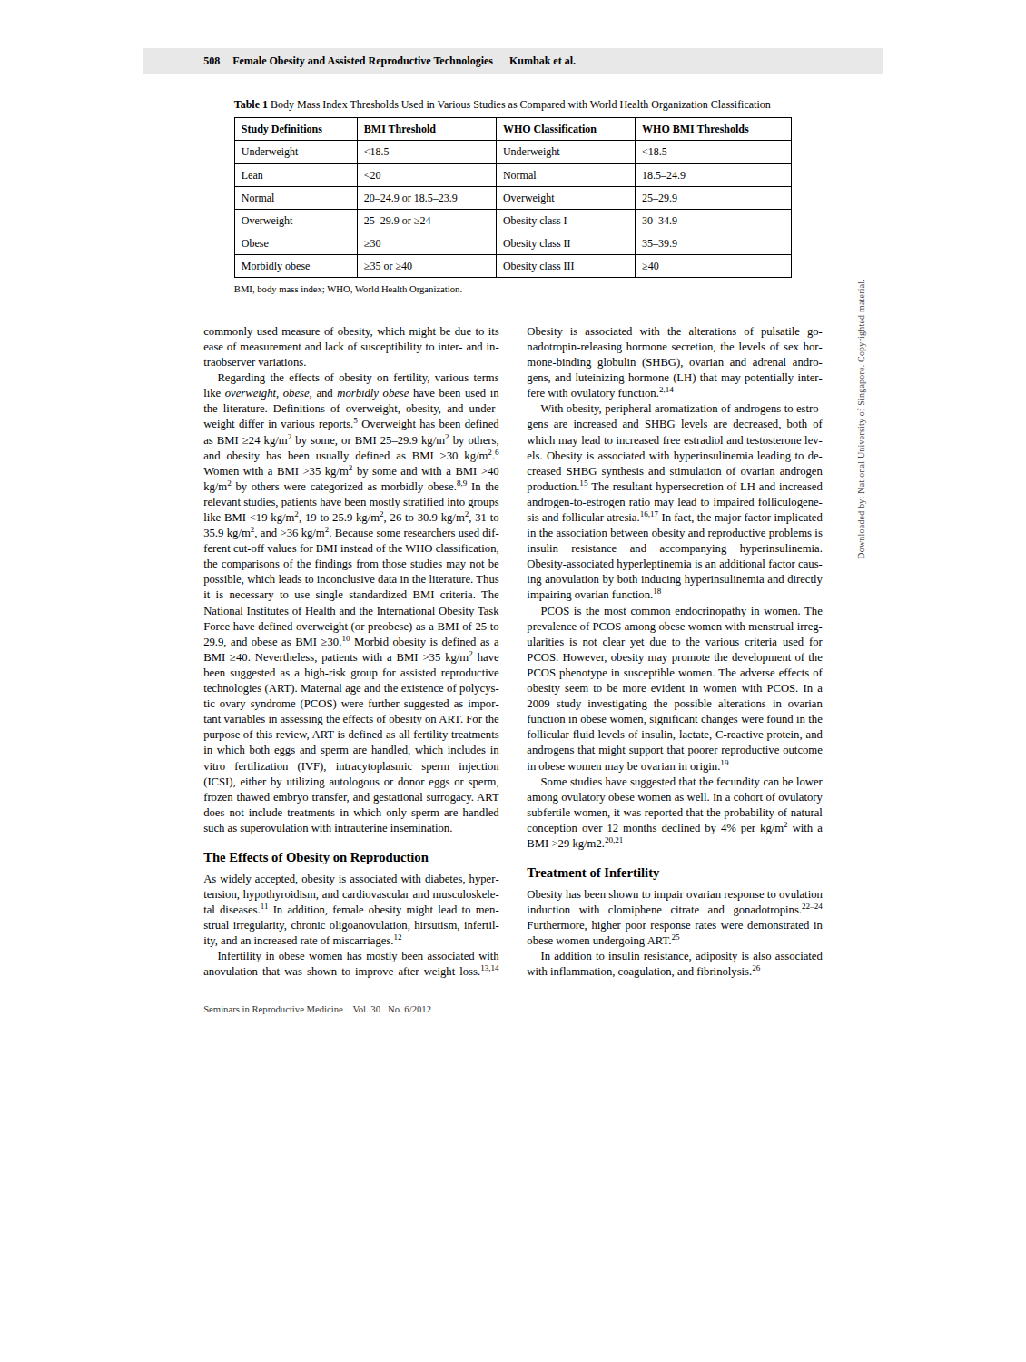508 Female Obesity and Assisted Reproductive TechnologiesKumbak et al.
Table 1 Body Mass Index Thresholds Used in Various Studies as Compared with World Health Organization Classification
| Study Definitions | BMI Threshold | WHO Classification | WHO BMI Thresholds |
| --- | --- | --- | --- |
| Underweight | <18.5 | Underweight | <18.5 |
| Lean | <20 | Normal | 18.5–24.9 |
| Normal | 20–24.9 or 18.5–23.9 | Overweight | 25–29.9 |
| Overweight | 25–29.9 or ≥24 | Obesity class I | 30–34.9 |
| Obese | ≥30 | Obesity class II | 35–39.9 |
| Morbidly obese | ≥35 or ≥40 | Obesity class III | ≥40 |
BMI, body mass index; WHO, World Health Organization.
commonly used measure of obesity, which might be due to its ease of measurement and lack of susceptibility to inter- and intraobserver variations.
Regarding the effects of obesity on fertility, various terms like overweight, obese, and morbidly obese have been used in the literature. Definitions of overweight, obesity, and underweight differ in various reports.5 Overweight has been defined as BMI ≥24 kg/m2 by some, or BMI 25–29.9 kg/m2 by others, and obesity has been usually defined as BMI ≥30 kg/m2.6 Women with a BMI >35 kg/m2 by some and with a BMI >40 kg/m2 by others were categorized as morbidly obese.8,9 In the relevant studies, patients have been mostly stratified into groups like BMI <19 kg/m2, 19 to 25.9 kg/m2, 26 to 30.9 kg/m2, 31 to 35.9 kg/m2, and >36 kg/m2. Because some researchers used different cut-off values for BMI instead of the WHO classification, the comparisons of the findings from those studies may not be possible, which leads to inconclusive data in the literature. Thus it is necessary to use single standardized BMI criteria. The National Institutes of Health and the International Obesity Task Force have defined overweight (or preobese) as a BMI of 25 to 29.9, and obese as BMI ≥30.10 Morbid obesity is defined as a BMI ≥40. Nevertheless, patients with a BMI >35 kg/m2 have been suggested as a high-risk group for assisted reproductive technologies (ART). Maternal age and the existence of polycystic ovary syndrome (PCOS) were further suggested as important variables in assessing the effects of obesity on ART. For the purpose of this review, ART is defined as all fertility treatments in which both eggs and sperm are handled, which includes in vitro fertilization (IVF), intracytoplasmic sperm injection (ICSI), either by utilizing autologous or donor eggs or sperm, frozen thawed embryo transfer, and gestational surrogacy. ART does not include treatments in which only sperm are handled such as superovulation with intrauterine insemination.
The Effects of Obesity on Reproduction
As widely accepted, obesity is associated with diabetes, hypertension, hypothyroidism, and cardiovascular and musculoskeletal diseases.11 In addition, female obesity might lead to menstrual irregularity, chronic oligoanovulation, hirsutism, infertility, and an increased rate of miscarriages.12
Infertility in obese women has mostly been associated with anovulation that was shown to improve after weight loss.13,14 Obesity is associated with the alterations of pulsatile gonadotropin-releasing hormone secretion, the levels of sex hormone-binding globulin (SHBG), ovarian and adrenal androgens, and luteinizing hormone (LH) that may potentially interfere with ovulatory function.2,14
With obesity, peripheral aromatization of androgens to estrogens are increased and SHBG levels are decreased, both of which may lead to increased free estradiol and testosterone levels. Obesity is associated with hyperinsulinemia leading to decreased SHBG synthesis and stimulation of ovarian androgen production.15 The resultant hypersecretion of LH and increased androgen-to-estrogen ratio may lead to impaired folliculogenesis and follicular atresia.16,17 In fact, the major factor implicated in the association between obesity and reproductive problems is insulin resistance and accompanying hyperinsulinemia. Obesity-associated hyperleptinemia is an additional factor causing anovulation by both inducing hyperinsulinemia and directly impairing ovarian function.18
PCOS is the most common endocrinopathy in women. The prevalence of PCOS among obese women with menstrual irregularities is not clear yet due to the various criteria used for PCOS. However, obesity may promote the development of the PCOS phenotype in susceptible women. The adverse effects of obesity seem to be more evident in women with PCOS. In a 2009 study investigating the possible alterations in ovarian function in obese women, significant changes were found in the follicular fluid levels of insulin, lactate, C-reactive protein, and androgens that might support that poorer reproductive outcome in obese women may be ovarian in origin.19
Some studies have suggested that the fecundity can be lower among ovulatory obese women as well. In a cohort of ovulatory subfertile women, it was reported that the probability of natural conception over 12 months declined by 4% per kg/m2 with a BMI >29 kg/m2.20,21
Treatment of Infertility
Obesity has been shown to impair ovarian response to ovulation induction with clomiphene citrate and gonadotropins.22–24 Furthermore, higher poor response rates were demonstrated in obese women undergoing ART.25
In addition to insulin resistance, adiposity is also associated with inflammation, coagulation, and fibrinolysis.26
Seminars in Reproductive Medicine Vol. 30 No. 6/2012
Downloaded by: National University of Singapore. Copyrighted material.